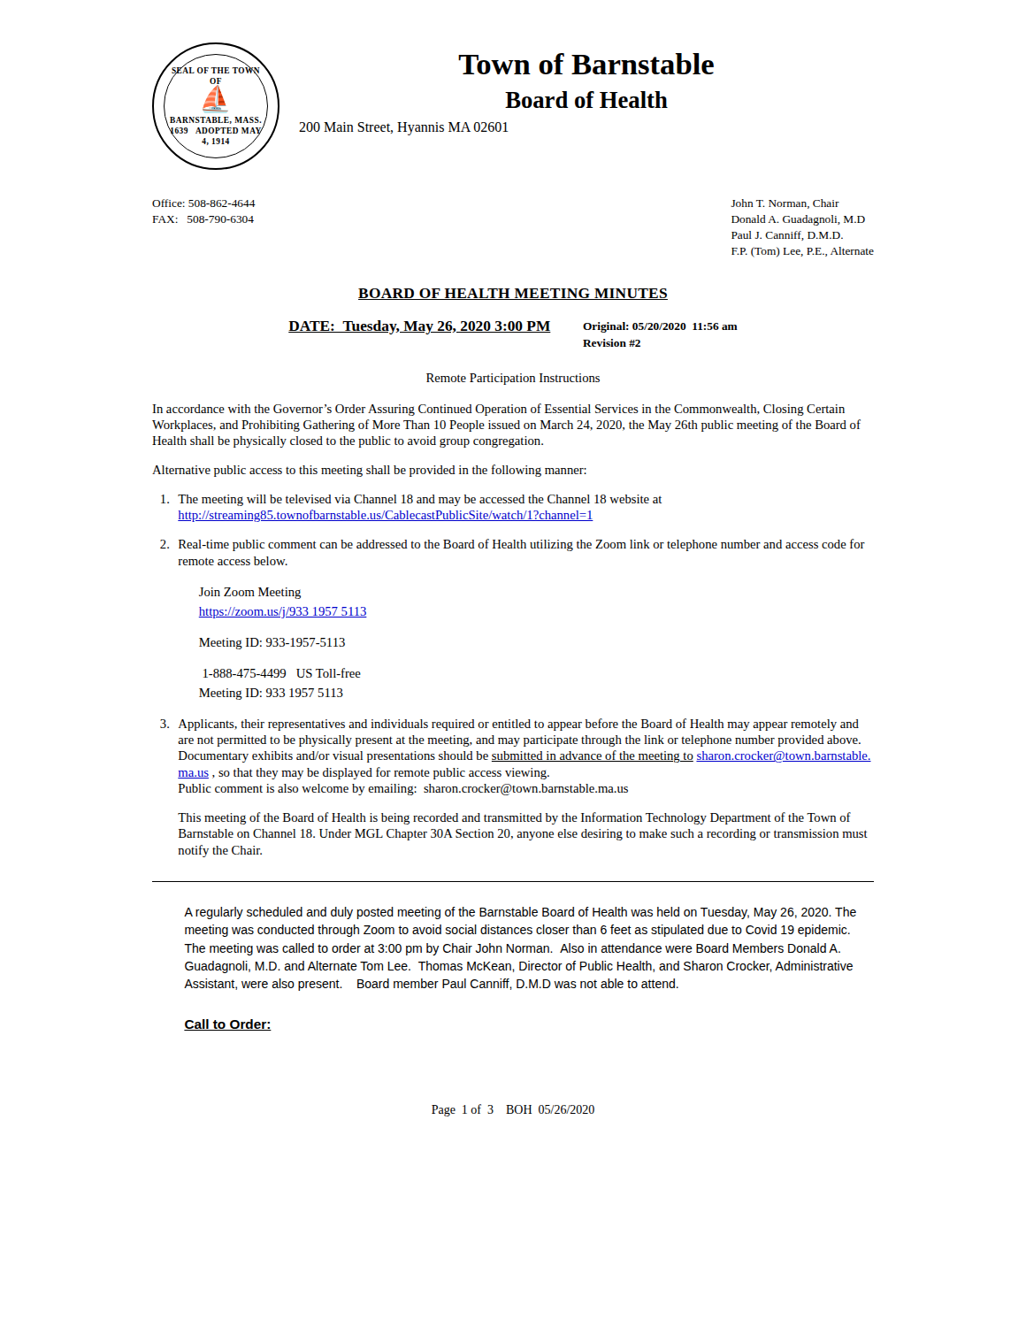SEAL OF THE TOWN OF
⛵
BARNSTABLE, MASS.
1639 ADOPTED MAY 4, 1914
Town of Barnstable
Board of Health
200 Main Street, Hyannis MA 02601
Office: 508-862-4644
FAX: 508-790-6304
John T. Norman, Chair
Donald A. Guadagnoli, M.D
Paul J. Canniff, D.M.D.
F.P. (Tom) Lee, P.E., Alternate
BOARD OF HEALTH MEETING MINUTES
DATE: Tuesday, May 26, 2020 3:00 PM
Original: 05/20/2020 11:56 am
Revision #2
Remote Participation Instructions
In accordance with the Governor’s Order Assuring Continued Operation of Essential Services in the Commonwealth, Closing Certain Workplaces, and Prohibiting Gathering of More Than 10 People issued on March 24, 2020, the May 26th public meeting of the Board of Health shall be physically closed to the public to avoid group congregation.
Alternative public access to this meeting shall be provided in the following manner:
The meeting will be televised via Channel 18 and may be accessed the Channel 18 website at
http://streaming85.townofbarnstable.us/CablecastPublicSite/watch/1?channel=1
Real-time public comment can be addressed to the Board of Health utilizing the Zoom link or telephone number and access code for remote access below.
Join Zoom Meeting
https://zoom.us/j/933 1957 5113
Meeting ID: 933-1957-5113
1-888-475-4499 US Toll-free
Meeting ID: 933 1957 5113
Applicants, their representatives and individuals required or entitled to appear before the Board of Health may appear remotely and are not permitted to be physically present at the meeting, and may participate through the link or telephone number provided above. Documentary exhibits and/or visual presentations should be submitted in advance of the meeting to sharon.crocker@town.barnstable.ma.us , so that they may be displayed for remote public access viewing.
Public comment is also welcome by emailing: sharon.crocker@town.barnstable.ma.us
This meeting of the Board of Health is being recorded and transmitted by the Information Technology Department of the Town of Barnstable on Channel 18. Under MGL Chapter 30A Section 20, anyone else desiring to make such a recording or transmission must notify the Chair.
A regularly scheduled and duly posted meeting of the Barnstable Board of Health was held on Tuesday, May 26, 2020. The meeting was conducted through Zoom to avoid social distances closer than 6 feet as stipulated due to Covid 19 epidemic. The meeting was called to order at 3:00 pm by Chair John Norman. Also in attendance were Board Members Donald A. Guadagnoli, M.D. and Alternate Tom Lee. Thomas McKean, Director of Public Health, and Sharon Crocker, Administrative Assistant, were also present. Board member Paul Canniff, D.M.D was not able to attend.
Call to Order:
Page 1 of 3 BOH 05/26/2020